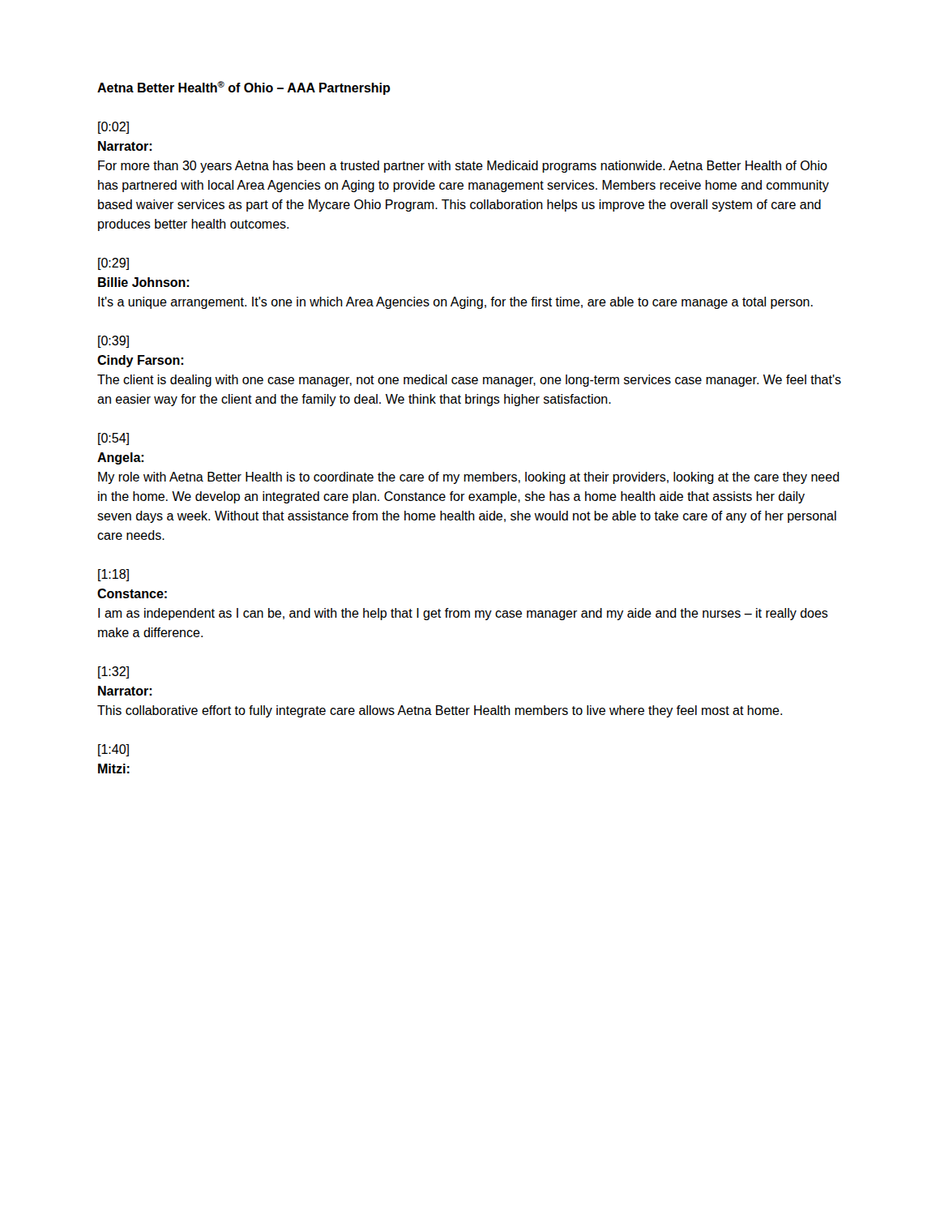Aetna Better Health® of Ohio – AAA Partnership
[0:02]
Narrator:
For more than 30 years Aetna has been a trusted partner with state Medicaid programs nationwide. Aetna Better Health of Ohio has partnered with local Area Agencies on Aging to provide care management services. Members receive home and community based waiver services as part of the Mycare Ohio Program. This collaboration helps us improve the overall system of care and produces better health outcomes.
[0:29]
Billie Johnson:
It's a unique arrangement. It's one in which Area Agencies on Aging, for the first time, are able to care manage a total person.
[0:39]
Cindy Farson:
The client is dealing with one case manager, not one medical case manager, one long-term services case manager. We feel that's an easier way for the client and the family to deal. We think that brings higher satisfaction.
[0:54]
Angela:
My role with Aetna Better Health is to coordinate the care of my members, looking at their providers, looking at the care they need in the home. We develop an integrated care plan. Constance for example, she has a home health aide that assists her daily seven days a week. Without that assistance from the home health aide, she would not be able to take care of any of her personal care needs.
[1:18]
Constance:
I am as independent as I can be, and with the help that I get from my case manager and my aide and the nurses – it really does make a difference.
[1:32]
Narrator:
This collaborative effort to fully integrate care allows Aetna Better Health members to live where they feel most at home.
[1:40]
Mitzi: